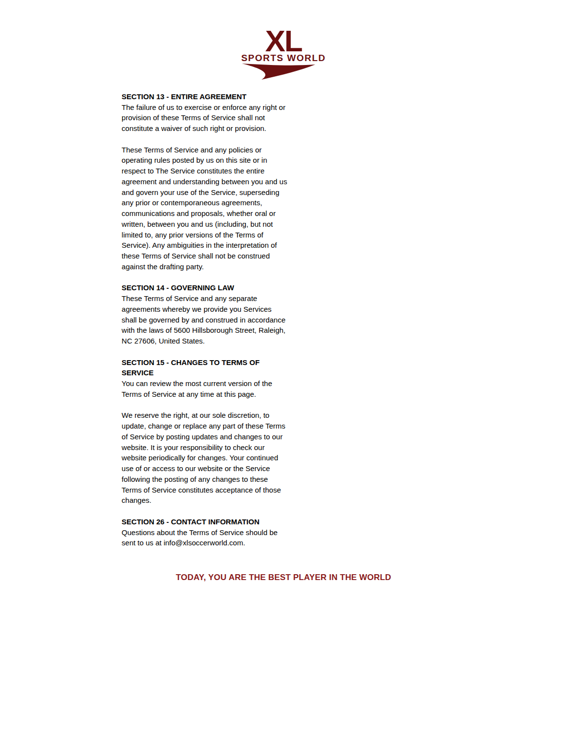XL SPORTS WORLD
SECTION 13 - ENTIRE AGREEMENT
The failure of us to exercise or enforce any right or provision of these Terms of Service shall not constitute a waiver of such right or provision.
These Terms of Service and any policies or operating rules posted by us on this site or in respect to The Service constitutes the entire agreement and understanding between you and us and govern your use of the Service, superseding any prior or contemporaneous agreements, communications and proposals, whether oral or written, between you and us (including, but not limited to, any prior versions of the Terms of Service). Any ambiguities in the interpretation of these Terms of Service shall not be construed against the drafting party.
SECTION 14 - GOVERNING LAW
These Terms of Service and any separate agreements whereby we provide you Services shall be governed by and construed in accordance with the laws of 5600 Hillsborough Street, Raleigh, NC 27606, United States.
SECTION 15 - CHANGES TO TERMS OF SERVICE
You can review the most current version of the Terms of Service at any time at this page.
We reserve the right, at our sole discretion, to update, change or replace any part of these Terms of Service by posting updates and changes to our website. It is your responsibility to check our website periodically for changes. Your continued use of or access to our website or the Service following the posting of any changes to these Terms of Service constitutes acceptance of those changes.
SECTION 26 - CONTACT INFORMATION
Questions about the Terms of Service should be sent to us at info@xlsoccerworld.com.
TODAY, YOU ARE THE BEST PLAYER IN THE WORLD